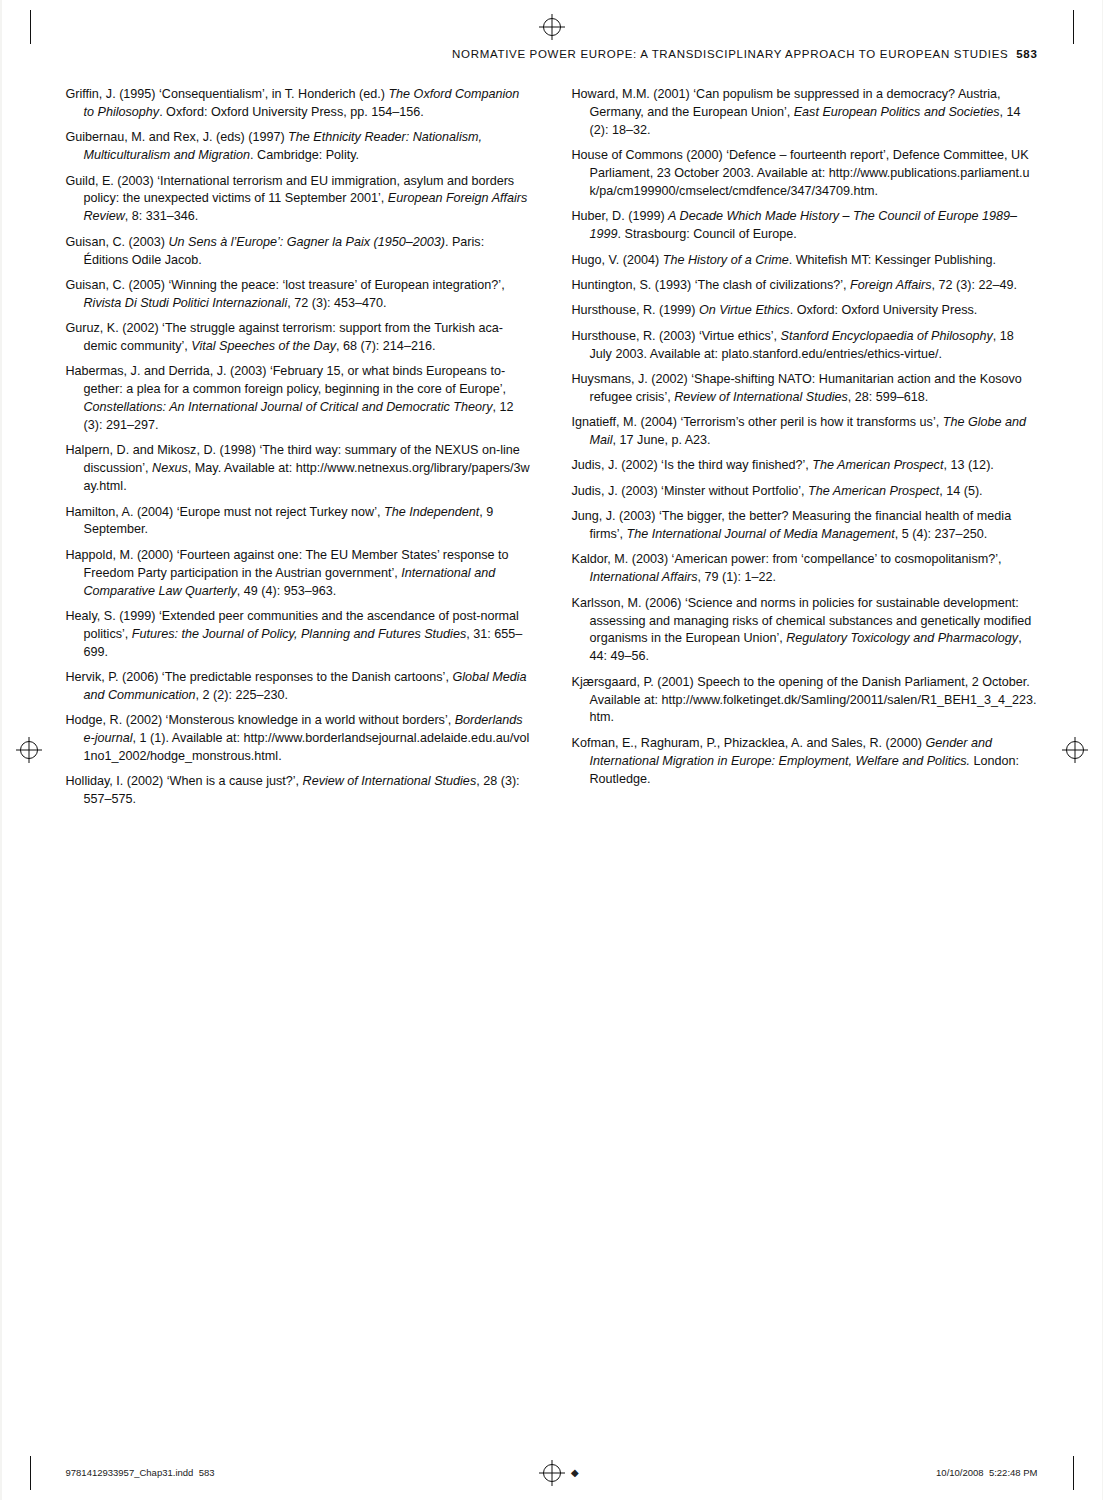NORMATIVE POWER EUROPE: A TRANSDISCIPLINARY APPROACH TO EUROPEAN STUDIES 583
Griffin, J. (1995) ‘Consequentialism’, in T. Honderich (ed.) The Oxford Companion to Philosophy. Oxford: Oxford University Press, pp. 154–156.
Guibernau, M. and Rex, J. (eds) (1997) The Ethnicity Reader: Nationalism, Multiculturalism and Migration. Cambridge: Polity.
Guild, E. (2003) ‘International terrorism and EU immigration, asylum and borders policy: the unexpected victims of 11 September 2001’, European Foreign Affairs Review, 8: 331–346.
Guisan, C. (2003) Un Sens à l’Europe’: Gagner la Paix (1950–2003). Paris: Éditions Odile Jacob.
Guisan, C. (2005) ‘Winning the peace: ‘lost treasure’ of European integration?’, Rivista Di Studi Politici Internazionali, 72 (3): 453–470.
Guruz, K. (2002) ‘The struggle against terrorism: support from the Turkish academic community’, Vital Speeches of the Day, 68 (7): 214–216.
Habermas, J. and Derrida, J. (2003) ‘February 15, or what binds Europeans together: a plea for a common foreign policy, beginning in the core of Europe’, Constellations: An International Journal of Critical and Democratic Theory, 12 (3): 291–297.
Halpern, D. and Mikosz, D. (1998) ‘The third way: summary of the NEXUS on-line discussion’, Nexus, May. Available at: http://www.netnexus.org/library/papers/3way.html.
Hamilton, A. (2004) ‘Europe must not reject Turkey now’, The Independent, 9 September.
Happold, M. (2000) ‘Fourteen against one: The EU Member States’ response to Freedom Party participation in the Austrian government’, International and Comparative Law Quarterly, 49 (4): 953–963.
Healy, S. (1999) ‘Extended peer communities and the ascendance of post-normal politics’, Futures: the Journal of Policy, Planning and Futures Studies, 31: 655–699.
Hervik, P. (2006) ‘The predictable responses to the Danish cartoons’, Global Media and Communication, 2 (2): 225–230.
Hodge, R. (2002) ‘Monsterous knowledge in a world without borders’, Borderlands e-journal, 1 (1). Available at: http://www.borderlandsejournal.adelaide.edu.au/vol1no1_2002/hodge_monstrous.html.
Holliday, I. (2002) ‘When is a cause just?’, Review of International Studies, 28 (3): 557–575.
Howard, M.M. (2001) ‘Can populism be suppressed in a democracy? Austria, Germany, and the European Union’, East European Politics and Societies, 14 (2): 18–32.
House of Commons (2000) ‘Defence – fourteenth report’, Defence Committee, UK Parliament, 23 October 2003. Available at: http://www.publications.parliament.uk/pa/cm199900/cmselect/cmdfence/347/34709.htm.
Huber, D. (1999) A Decade Which Made History – The Council of Europe 1989–1999. Strasbourg: Council of Europe.
Hugo, V. (2004) The History of a Crime. Whitefish MT: Kessinger Publishing.
Huntington, S. (1993) ‘The clash of civilizations?’, Foreign Affairs, 72 (3): 22–49.
Hursthouse, R. (1999) On Virtue Ethics. Oxford: Oxford University Press.
Hursthouse, R. (2003) ‘Virtue ethics’, Stanford Encyclopaedia of Philosophy, 18 July 2003. Available at: plato.stanford.edu/entries/ethics-virtue/.
Huysmans, J. (2002) ‘Shape-shifting NATO: Humanitarian action and the Kosovo refugee crisis’, Review of International Studies, 28: 599–618.
Ignatieff, M. (2004) ‘Terrorism’s other peril is how it transforms us’, The Globe and Mail, 17 June, p. A23.
Judis, J. (2002) ‘Is the third way finished?’, The American Prospect, 13 (12).
Judis, J. (2003) ‘Minster without Portfolio’, The American Prospect, 14 (5).
Jung, J. (2003) ‘The bigger, the better? Measuring the financial health of media firms’, The International Journal of Media Management, 5 (4): 237–250.
Kaldor, M. (2003) ‘American power: from ‘compellance’ to cosmopolitanism?’, International Affairs, 79 (1): 1–22.
Karlsson, M. (2006) ‘Science and norms in policies for sustainable development: assessing and managing risks of chemical substances and genetically modified organisms in the European Union’, Regulatory Toxicology and Pharmacology, 44: 49–56.
Kjærsgaard, P. (2001) Speech to the opening of the Danish Parliament, 2 October. Available at: http://www.folketinget.dk/Samling/20011/salen/R1_BEH1_3_4_223.htm.
Kofman, E., Raghuram, P., Phizacklea, A. and Sales, R. (2000) Gender and International Migration in Europe: Employment, Welfare and Politics. London: Routledge.
9781412933957_Chap31.indd 583
◆
10/10/2008 5:22:48 PM